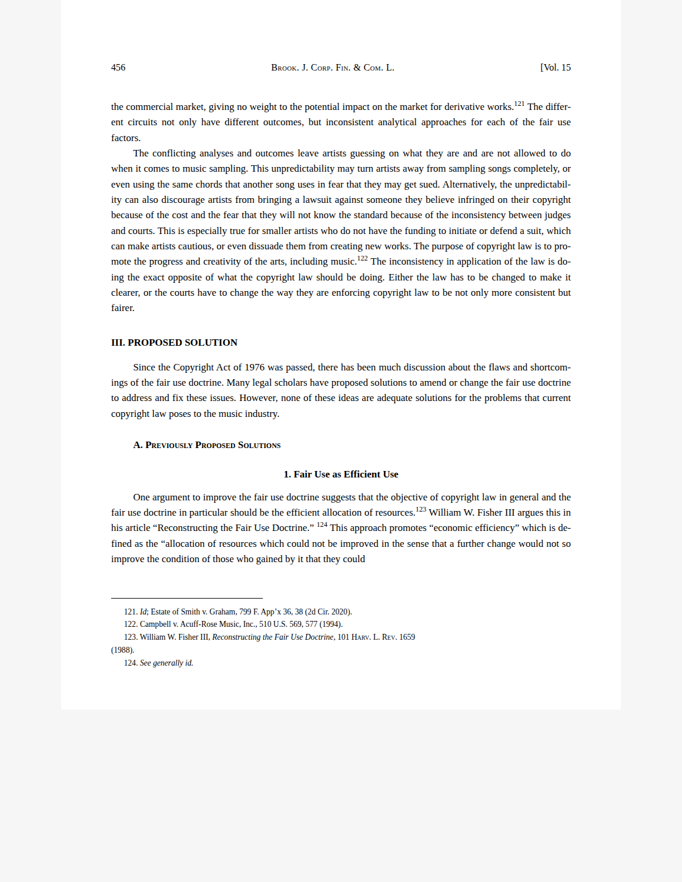456 Brook. J. Corp. Fin. & Com. L. [Vol. 15
the commercial market, giving no weight to the potential impact on the market for derivative works.121 The different circuits not only have different outcomes, but inconsistent analytical approaches for each of the fair use factors.
The conflicting analyses and outcomes leave artists guessing on what they are and are not allowed to do when it comes to music sampling. This unpredictability may turn artists away from sampling songs completely, or even using the same chords that another song uses in fear that they may get sued. Alternatively, the unpredictability can also discourage artists from bringing a lawsuit against someone they believe infringed on their copyright because of the cost and the fear that they will not know the standard because of the inconsistency between judges and courts. This is especially true for smaller artists who do not have the funding to initiate or defend a suit, which can make artists cautious, or even dissuade them from creating new works. The purpose of copyright law is to promote the progress and creativity of the arts, including music.122 The inconsistency in application of the law is doing the exact opposite of what the copyright law should be doing. Either the law has to be changed to make it clearer, or the courts have to change the way they are enforcing copyright law to be not only more consistent but fairer.
III. PROPOSED SOLUTION
Since the Copyright Act of 1976 was passed, there has been much discussion about the flaws and shortcomings of the fair use doctrine. Many legal scholars have proposed solutions to amend or change the fair use doctrine to address and fix these issues. However, none of these ideas are adequate solutions for the problems that current copyright law poses to the music industry.
A. Previously Proposed Solutions
1. Fair Use as Efficient Use
One argument to improve the fair use doctrine suggests that the objective of copyright law in general and the fair use doctrine in particular should be the efficient allocation of resources.123 William W. Fisher III argues this in his article “Reconstructing the Fair Use Doctrine.” 124 This approach promotes “economic efficiency” which is defined as the “allocation of resources which could not be improved in the sense that a further change would not so improve the condition of those who gained by it that they could
121. Id; Estate of Smith v. Graham, 799 F. App’x 36, 38 (2d Cir. 2020).
122. Campbell v. Acuff-Rose Music, Inc., 510 U.S. 569, 577 (1994).
123. William W. Fisher III, Reconstructing the Fair Use Doctrine, 101 Harv. L. Rev. 1659
(1988).
124. See generally id.